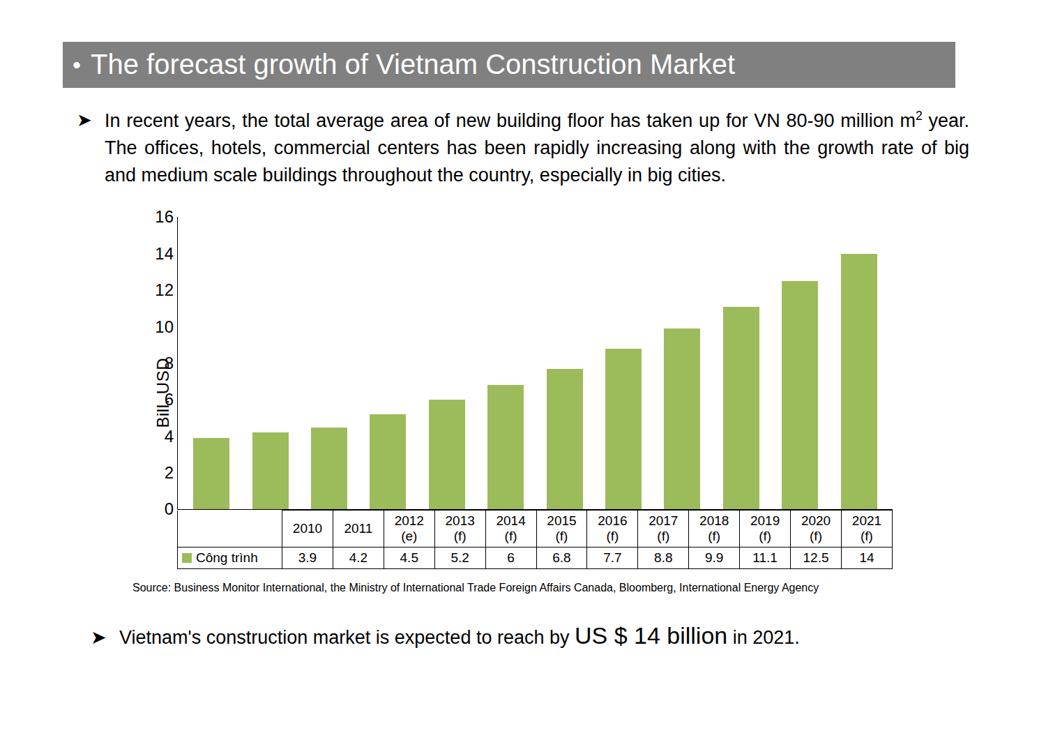• The forecast growth of Vietnam Construction Market
➤
In recent years, the total average area of new building floor has taken up for VN 80-90 million m2 year. The offices, hotels, commercial centers has been rapidly increasing along with the growth rate of big and medium scale buildings throughout the country, especially in big cities.
Bill. USD
16 14 12 10 8 6 4 2 0
| | 2010 | 2011 | 2012 (e) | 2013 (f) | 2014 (f) | 2015 (f) | 2016 (f) | 2017 (f) | 2018 (f) | 2019 (f) | 2020 (f) | 2021 (f) |
| Công trình | 3.9 | 4.2 | 4.5 | 5.2 | 6 | 6.8 | 7.7 | 8.8 | 9.9 | 11.1 | 12.5 | 14 |
Source: Business Monitor International, the Ministry of International Trade Foreign Affairs Canada, Bloomberg, International Energy Agency
➤ Vietnam's construction market is expected to reach by US $ 14 billion in 2021.